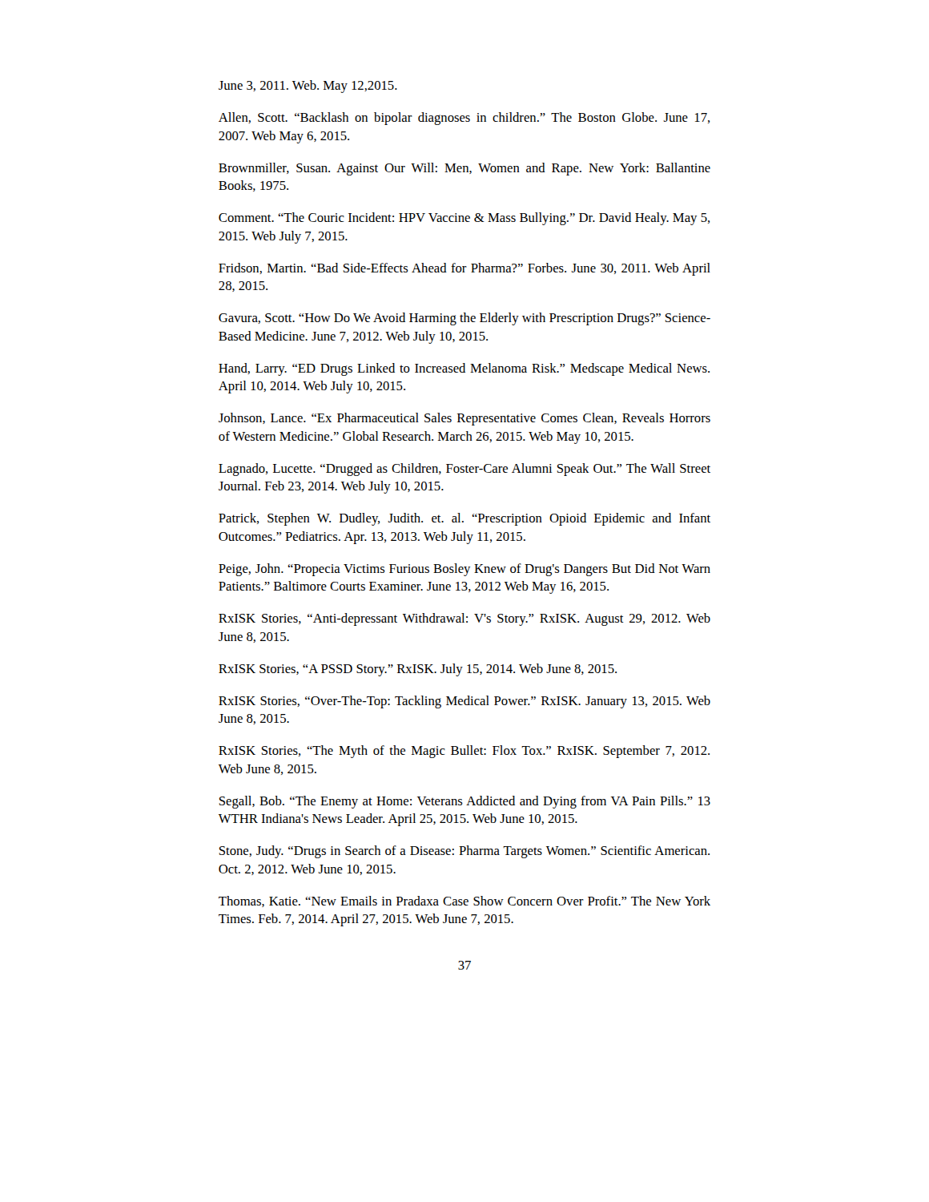June 3, 2011. Web. May 12,2015.
Allen, Scott. “Backlash on bipolar diagnoses in children.” The Boston Globe. June 17, 2007. Web May 6, 2015.
Brownmiller, Susan. Against Our Will: Men, Women and Rape. New York: Ballantine Books, 1975.
Comment. “The Couric Incident: HPV Vaccine & Mass Bullying.” Dr. David Healy. May 5, 2015. Web July 7, 2015.
Fridson, Martin. “Bad Side-Effects Ahead for Pharma?” Forbes. June 30, 2011. Web April 28, 2015.
Gavura, Scott. “How Do We Avoid Harming the Elderly with Prescription Drugs?” Science-Based Medicine. June 7, 2012. Web July 10, 2015.
Hand, Larry. “ED Drugs Linked to Increased Melanoma Risk.” Medscape Medical News. April 10, 2014. Web July 10, 2015.
Johnson, Lance. “Ex Pharmaceutical Sales Representative Comes Clean, Reveals Horrors of Western Medicine.” Global Research. March 26, 2015. Web May 10, 2015.
Lagnado, Lucette. “Drugged as Children, Foster-Care Alumni Speak Out.” The Wall Street Journal. Feb 23, 2014. Web July 10, 2015.
Patrick, Stephen W. Dudley, Judith. et. al. “Prescription Opioid Epidemic and Infant Outcomes.” Pediatrics. Apr. 13, 2013. Web July 11, 2015.
Peige, John. “Propecia Victims Furious Bosley Knew of Drug's Dangers But Did Not Warn Patients.” Baltimore Courts Examiner. June 13, 2012 Web May 16, 2015.
RxISK Stories, “Anti-depressant Withdrawal: V's Story.” RxISK. August 29, 2012. Web June 8, 2015.
RxISK Stories, “A PSSD Story.” RxISK. July 15, 2014. Web June 8, 2015.
RxISK Stories, “Over-The-Top: Tackling Medical Power.” RxISK. January 13, 2015. Web June 8, 2015.
RxISK Stories, “The Myth of the Magic Bullet: Flox Tox.” RxISK. September 7, 2012. Web June 8, 2015.
Segall, Bob. “The Enemy at Home: Veterans Addicted and Dying from VA Pain Pills.” 13 WTHR Indiana's News Leader. April 25, 2015. Web June 10, 2015.
Stone, Judy. “Drugs in Search of a Disease: Pharma Targets Women.” Scientific American. Oct. 2, 2012. Web June 10, 2015.
Thomas, Katie. “New Emails in Pradaxa Case Show Concern Over Profit.” The New York Times. Feb. 7, 2014. April 27, 2015. Web June 7, 2015.
37